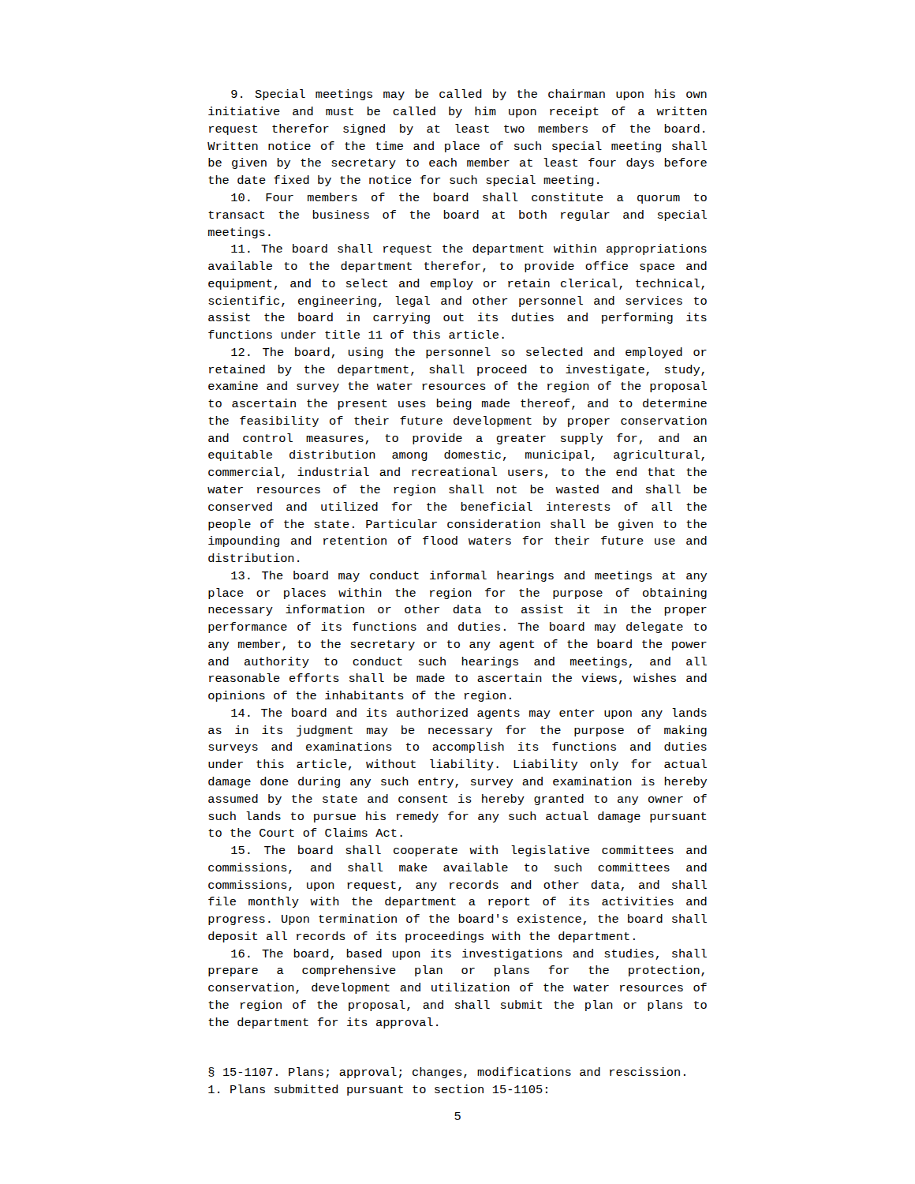9. Special meetings may be called by the chairman upon his own initiative and must be called by him upon receipt of a written request therefor signed by at least two members of the board. Written notice of the time and place of such special meeting shall be given by the secretary to each member at least four days before the date fixed by the notice for such special meeting.
10. Four members of the board shall constitute a quorum to transact the business of the board at both regular and special meetings.
11. The board shall request the department within appropriations available to the department therefor, to provide office space and equipment, and to select and employ or retain clerical, technical, scientific, engineering, legal and other personnel and services to assist the board in carrying out its duties and performing its functions under title 11 of this article.
12. The board, using the personnel so selected and employed or retained by the department, shall proceed to investigate, study, examine and survey the water resources of the region of the proposal to ascertain the present uses being made thereof, and to determine the feasibility of their future development by proper conservation and control measures, to provide a greater supply for, and an equitable distribution among domestic, municipal, agricultural, commercial, industrial and recreational users, to the end that the water resources of the region shall not be wasted and shall be conserved and utilized for the beneficial interests of all the people of the state. Particular consideration shall be given to the impounding and retention of flood waters for their future use and distribution.
13. The board may conduct informal hearings and meetings at any place or places within the region for the purpose of obtaining necessary information or other data to assist it in the proper performance of its functions and duties. The board may delegate to any member, to the secretary or to any agent of the board the power and authority to conduct such hearings and meetings, and all reasonable efforts shall be made to ascertain the views, wishes and opinions of the inhabitants of the region.
14. The board and its authorized agents may enter upon any lands as in its judgment may be necessary for the purpose of making surveys and examinations to accomplish its functions and duties under this article, without liability. Liability only for actual damage done during any such entry, survey and examination is hereby assumed by the state and consent is hereby granted to any owner of such lands to pursue his remedy for any such actual damage pursuant to the Court of Claims Act.
15. The board shall cooperate with legislative committees and commissions, and shall make available to such committees and commissions, upon request, any records and other data, and shall file monthly with the department a report of its activities and progress. Upon termination of the board's existence, the board shall deposit all records of its proceedings with the department.
16. The board, based upon its investigations and studies, shall prepare a comprehensive plan or plans for the protection, conservation, development and utilization of the water resources of the region of the proposal, and shall submit the plan or plans to the department for its approval.
§ 15-1107. Plans; approval; changes, modifications and rescission.
1. Plans submitted pursuant to section 15-1105:
5